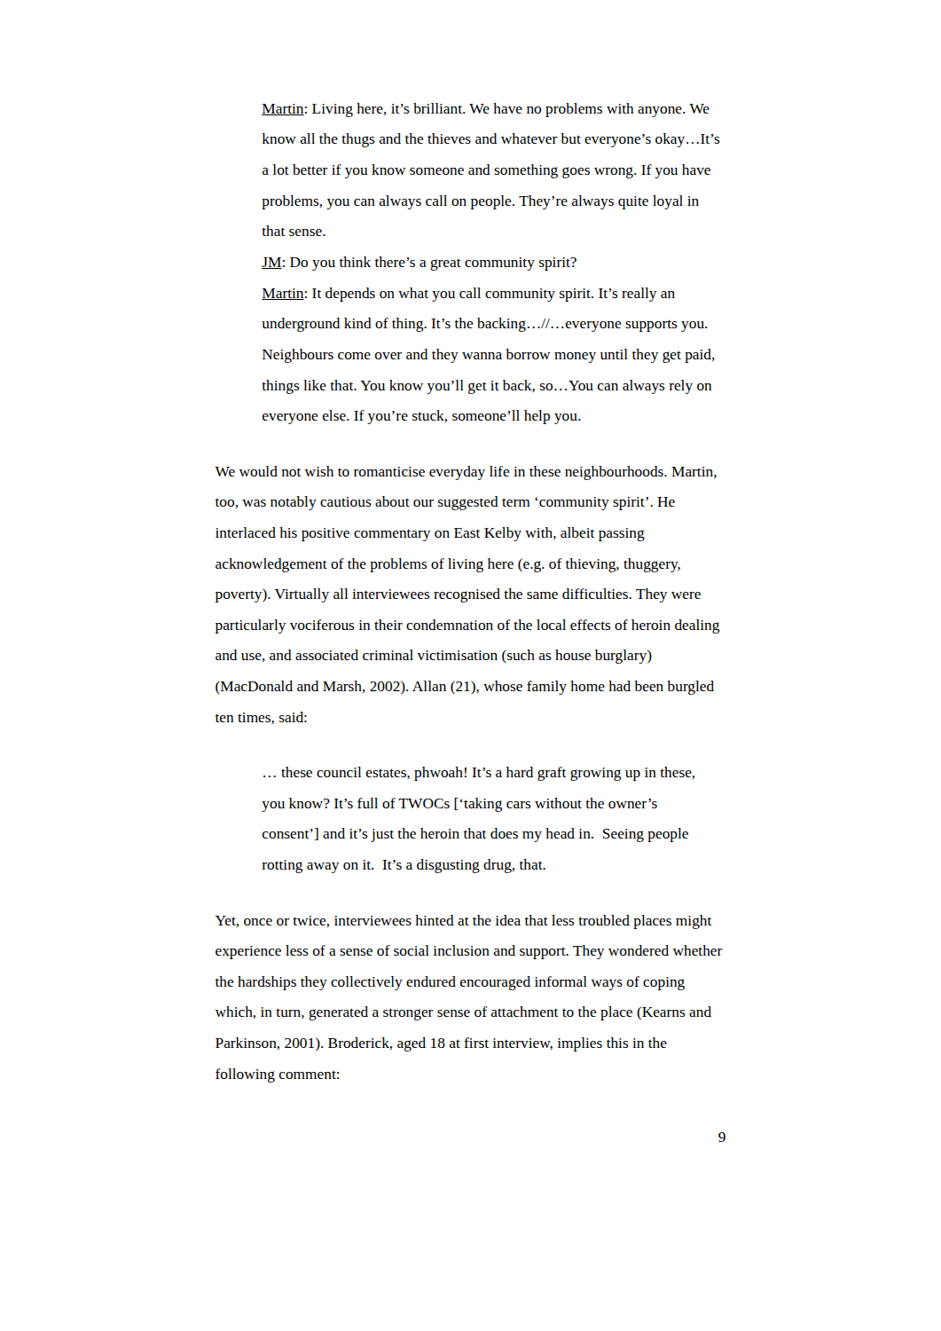Martin: Living here, it’s brilliant. We have no problems with anyone. We know all the thugs and the thieves and whatever but everyone’s okay…It’s a lot better if you know someone and something goes wrong. If you have problems, you can always call on people. They’re always quite loyal in that sense.
JM: Do you think there’s a great community spirit?
Martin: It depends on what you call community spirit. It’s really an underground kind of thing. It’s the backing…//…everyone supports you. Neighbours come over and they wanna borrow money until they get paid, things like that. You know you’ll get it back, so…You can always rely on everyone else. If you’re stuck, someone’ll help you.
We would not wish to romanticise everyday life in these neighbourhoods. Martin, too, was notably cautious about our suggested term ‘community spirit’. He interlaced his positive commentary on East Kelby with, albeit passing acknowledgement of the problems of living here (e.g. of thieving, thuggery, poverty). Virtually all interviewees recognised the same difficulties. They were particularly vociferous in their condemnation of the local effects of heroin dealing and use, and associated criminal victimisation (such as house burglary) (MacDonald and Marsh, 2002). Allan (21), whose family home had been burgled ten times, said:
… these council estates, phwoah! It’s a hard graft growing up in these, you know? It’s full of TWOCs [‘taking cars without the owner’s consent’] and it’s just the heroin that does my head in. Seeing people rotting away on it. It’s a disgusting drug, that.
Yet, once or twice, interviewees hinted at the idea that less troubled places might experience less of a sense of social inclusion and support. They wondered whether the hardships they collectively endured encouraged informal ways of coping which, in turn, generated a stronger sense of attachment to the place (Kearns and Parkinson, 2001). Broderick, aged 18 at first interview, implies this in the following comment:
9